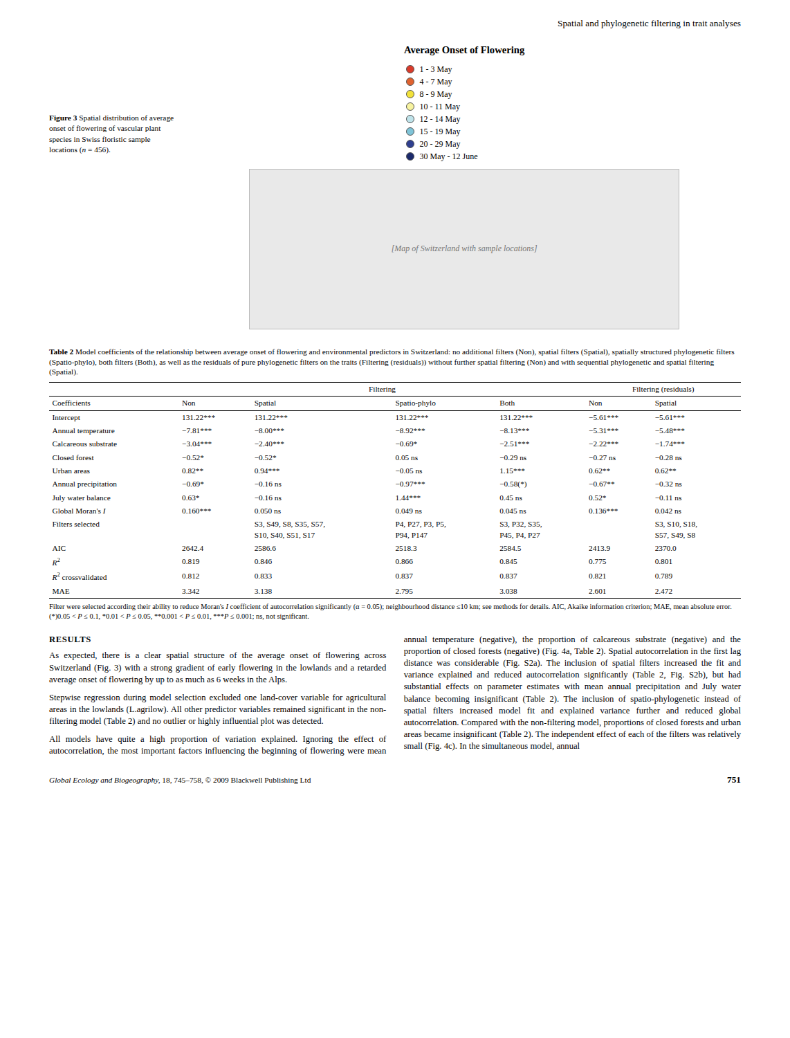Spatial and phylogenetic filtering in trait analyses
Figure 3 Spatial distribution of average onset of flowering of vascular plant species in Swiss floristic sample locations (n = 456).
Average Onset of Flowering
1 - 3 May
4 - 7 May
8 - 9 May
10 - 11 May
12 - 14 May
15 - 19 May
20 - 29 May
30 May - 12 June
[Map of Switzerland with sample locations]
Table 2 Model coefficients of the relationship between average onset of flowering and environmental predictors in Switzerland: no additional filters (Non), spatial filters (Spatial), spatially structured phylogenetic filters (Spatio-phylo), both filters (Both), as well as the residuals of pure phylogenetic filters on the traits (Filtering (residuals)) without further spatial filtering (Non) and with sequential phylogenetic and spatial filtering (Spatial).
| | Filtering | Filtering (residuals) |
| --- | --- | --- |
| Coefficients | Non | Spatial | Spatio-phylo | Both | Non | Spatial |
| Intercept | 131.22*** | 131.22*** | 131.22*** | 131.22*** | −5.61*** | −5.61*** |
| Annual temperature | −7.81*** | −8.00*** | −8.92*** | −8.13*** | −5.31*** | −5.48*** |
| Calcareous substrate | −3.04*** | −2.40*** | −0.69* | −2.51*** | −2.22*** | −1.74*** |
| Closed forest | −0.52* | −0.52* | 0.05 ns | −0.29 ns | −0.27 ns | −0.28 ns |
| Urban areas | 0.82** | 0.94*** | −0.05 ns | 1.15*** | 0.62** | 0.62** |
| Annual precipitation | −0.69* | −0.16 ns | −0.97*** | −0.58(*) | −0.67** | −0.32 ns |
| July water balance | 0.63* | −0.16 ns | 1.44*** | 0.45 ns | 0.52* | −0.11 ns |
| Global Moran's I | 0.160*** | 0.050 ns | 0.049 ns | 0.045 ns | 0.136*** | 0.042 ns |
| Filters selected | | S3, S49, S8, S35, S57, S10, S40, S51, S17 | P4, P27, P3, P5, P94, P147 | S3, P32, S35, P45, P4, P27 | | S3, S10, S18, S57, S49, S8 |
| AIC | 2642.4 | 2586.6 | 2518.3 | 2584.5 | 2413.9 | 2370.0 |
| R 2 | 0.819 | 0.846 | 0.866 | 0.845 | 0.775 | 0.801 |
| R 2 crossvalidated | 0.812 | 0.833 | 0.837 | 0.837 | 0.821 | 0.789 |
| MAE | 3.342 | 3.138 | 2.795 | 3.038 | 2.601 | 2.472 |
Filter were selected according their ability to reduce Moran's I coefficient of autocorrelation significantly (α = 0.05); neighbourhood distance ≤10 km; see methods for details. AIC, Akaike information criterion; MAE, mean absolute error.
(*)0.05 < P ≤ 0.1, *0.01 < P ≤ 0.05, **0.001 < P ≤ 0.01, ***P ≤ 0.001; ns, not significant.
RESULTS
As expected, there is a clear spatial structure of the average onset of flowering across Switzerland (Fig. 3) with a strong gradient of early flowering in the lowlands and a retarded average onset of flowering by up to as much as 6 weeks in the Alps.
Stepwise regression during model selection excluded one land-cover variable for agricultural areas in the lowlands (L.agrilow). All other predictor variables remained significant in the non-filtering model (Table 2) and no outlier or highly influential plot was detected.
All models have quite a high proportion of variation explained. Ignoring the effect of autocorrelation, the most important factors influencing the beginning of flowering were mean annual temperature (negative), the proportion of calcareous substrate (negative) and the proportion of closed forests (negative) (Fig. 4a, Table 2). Spatial autocorrelation in the first lag distance was considerable (Fig. S2a). The inclusion of spatial filters increased the fit and variance explained and reduced autocorrelation significantly (Table 2, Fig. S2b), but had substantial effects on parameter estimates with mean annual precipitation and July water balance becoming insignificant (Table 2). The inclusion of spatio-phylogenetic instead of spatial filters increased model fit and explained variance further and reduced global autocorrelation. Compared with the non-filtering model, proportions of closed forests and urban areas became insignificant (Table 2). The independent effect of each of the filters was relatively small (Fig. 4c). In the simultaneous model, annual
Global Ecology and Biogeography, 18, 745–758, © 2009 Blackwell Publishing Ltd
751